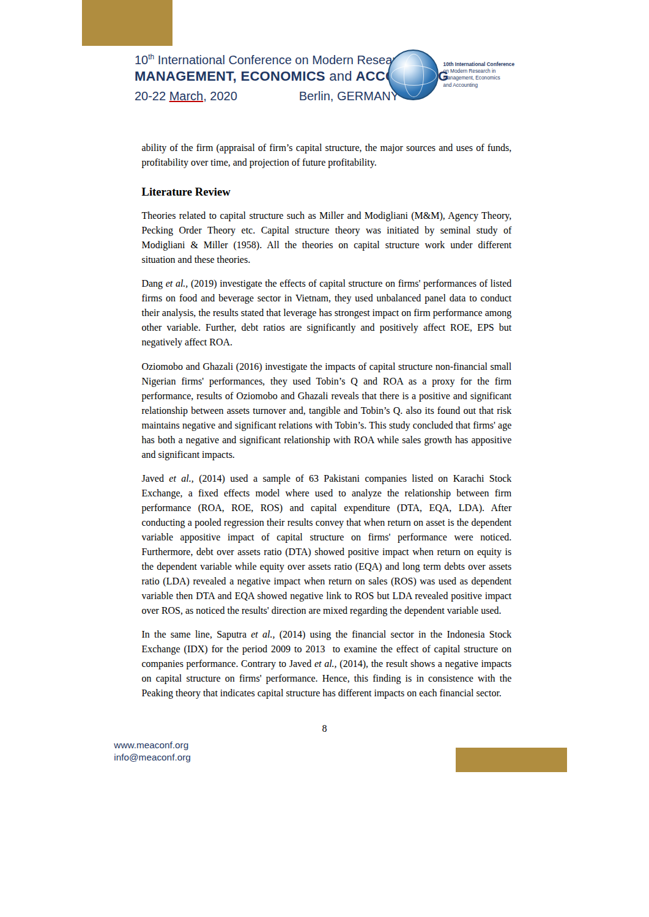10th International Conference on Modern Research in
MANAGEMENT, ECONOMICS and ACCOUNTING
20-22 March, 2020 Berlin, GERMANY
10th International Conference
on Modern Research in
Management, Economics
and Accounting
ability of the firm (appraisal of firm’s capital structure, the major sources and uses of funds, profitability over time, and projection of future profitability.
Literature Review
Theories related to capital structure such as Miller and Modigliani (M&M), Agency Theory, Pecking Order Theory etc. Capital structure theory was initiated by seminal study of Modigliani & Miller (1958). All the theories on capital structure work under different situation and these theories.
Dang et al., (2019) investigate the effects of capital structure on firms' performances of listed firms on food and beverage sector in Vietnam, they used unbalanced panel data to conduct their analysis, the results stated that leverage has strongest impact on firm performance among other variable. Further, debt ratios are significantly and positively affect ROE, EPS but negatively affect ROA.
Oziomobo and Ghazali (2016) investigate the impacts of capital structure non-financial small Nigerian firms' performances, they used Tobin’s Q and ROA as a proxy for the firm performance, results of Oziomobo and Ghazali reveals that there is a positive and significant relationship between assets turnover and, tangible and Tobin’s Q. also its found out that risk maintains negative and significant relations with Tobin’s. This study concluded that firms' age has both a negative and significant relationship with ROA while sales growth has appositive and significant impacts.
Javed et al., (2014) used a sample of 63 Pakistani companies listed on Karachi Stock Exchange, a fixed effects model where used to analyze the relationship between firm performance (ROA, ROE, ROS) and capital expenditure (DTA, EQA, LDA). After conducting a pooled regression their results convey that when return on asset is the dependent variable appositive impact of capital structure on firms' performance were noticed. Furthermore, debt over assets ratio (DTA) showed positive impact when return on equity is the dependent variable while equity over assets ratio (EQA) and long term debts over assets ratio (LDA) revealed a negative impact when return on sales (ROS) was used as dependent variable then DTA and EQA showed negative link to ROS but LDA revealed positive impact over ROS, as noticed the results' direction are mixed regarding the dependent variable used.
In the same line, Saputra et al., (2014) using the financial sector in the Indonesia Stock Exchange (IDX) for the period 2009 to 2013 to examine the effect of capital structure on companies performance. Contrary to Javed et al., (2014), the result shows a negative impacts on capital structure on firms' performance. Hence, this finding is in consistence with the Peaking theory that indicates capital structure has different impacts on each financial sector.
8
www.meaconf.org
info@meaconf.org